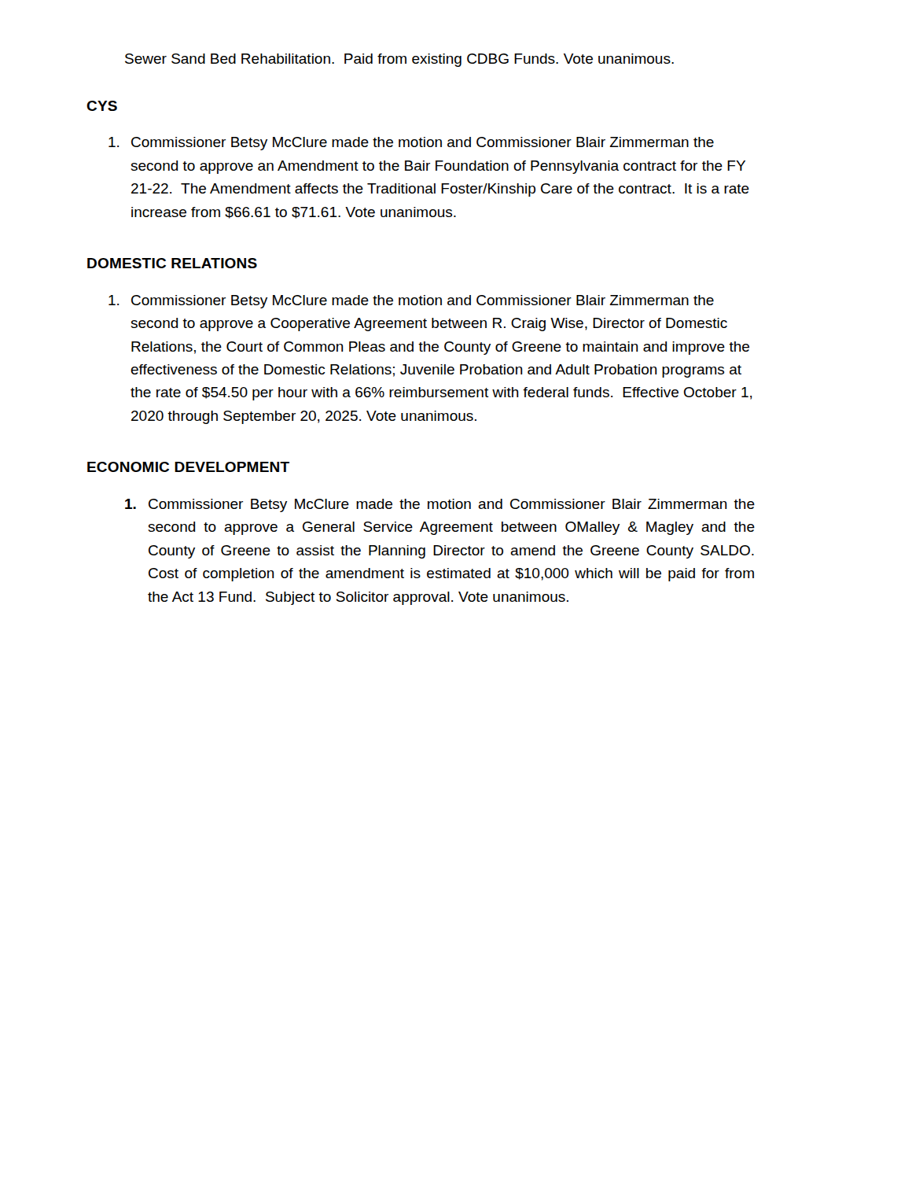Sewer Sand Bed Rehabilitation. Paid from existing CDBG Funds. Vote unanimous.
CYS
Commissioner Betsy McClure made the motion and Commissioner Blair Zimmerman the second to approve an Amendment to the Bair Foundation of Pennsylvania contract for the FY 21-22. The Amendment affects the Traditional Foster/Kinship Care of the contract. It is a rate increase from $66.61 to $71.61. Vote unanimous.
DOMESTIC RELATIONS
Commissioner Betsy McClure made the motion and Commissioner Blair Zimmerman the second to approve a Cooperative Agreement between R. Craig Wise, Director of Domestic Relations, the Court of Common Pleas and the County of Greene to maintain and improve the effectiveness of the Domestic Relations; Juvenile Probation and Adult Probation programs at the rate of $54.50 per hour with a 66% reimbursement with federal funds. Effective October 1, 2020 through September 20, 2025. Vote unanimous.
ECONOMIC DEVELOPMENT
Commissioner Betsy McClure made the motion and Commissioner Blair Zimmerman the second to approve a General Service Agreement between OMalley & Magley and the County of Greene to assist the Planning Director to amend the Greene County SALDO. Cost of completion of the amendment is estimated at $10,000 which will be paid for from the Act 13 Fund. Subject to Solicitor approval. Vote unanimous.